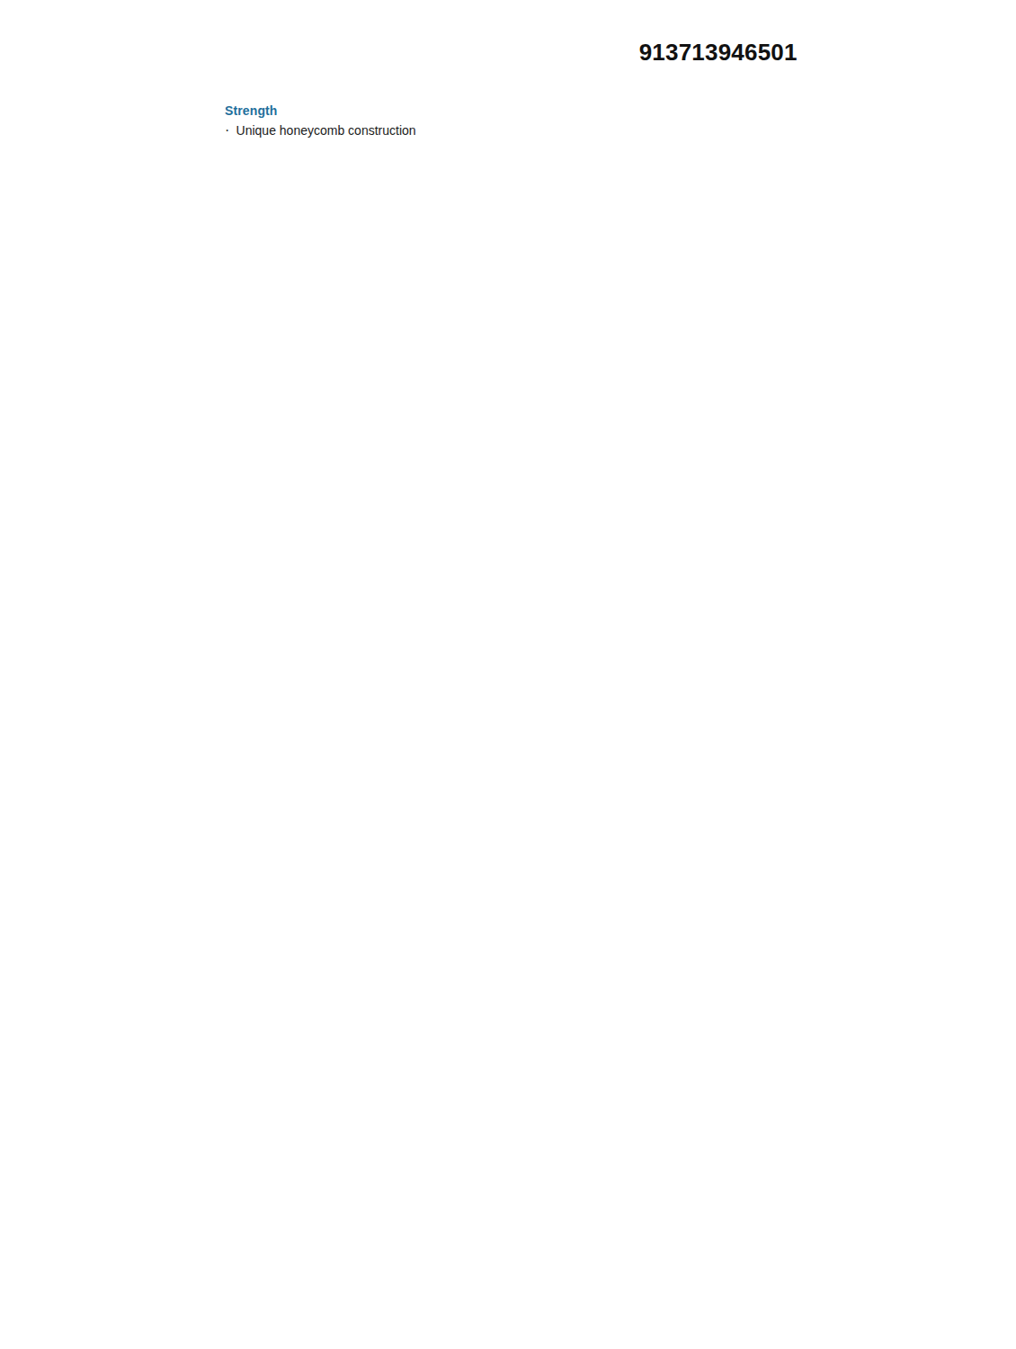913713946501
Strength
Unique honeycomb construction